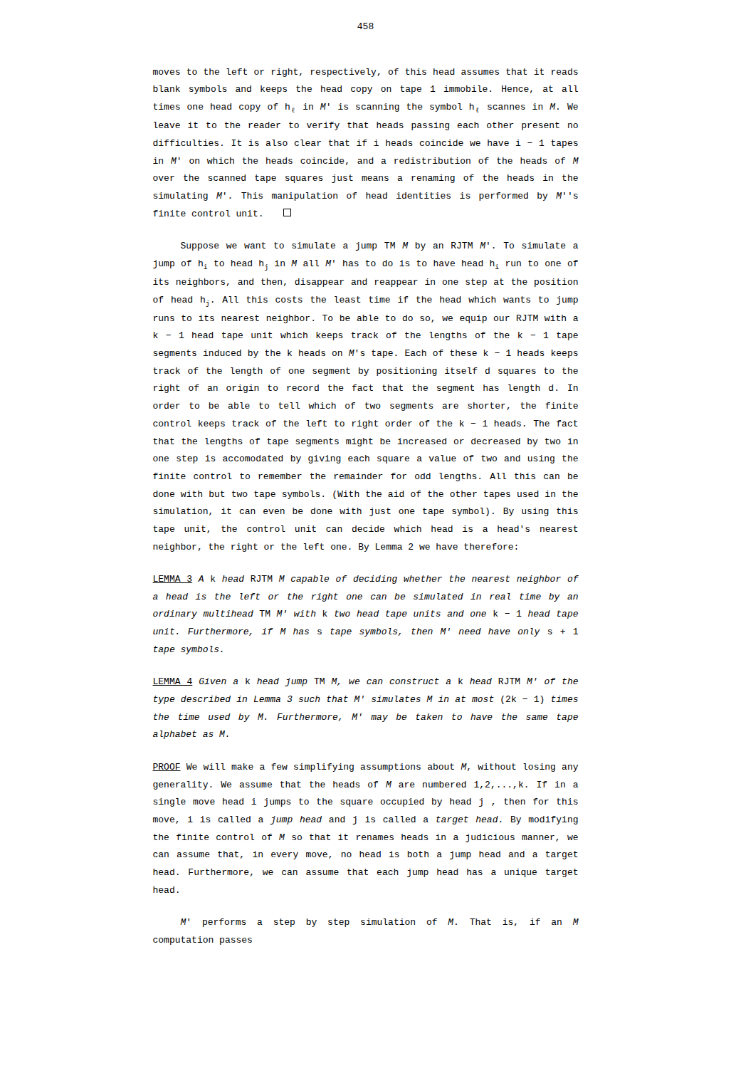458
moves to the left or right, respectively, of this head assumes that it reads blank symbols and keeps the head copy on tape 1 immobile. Hence, at all times one head copy of hℓ in M' is scanning the symbol hℓ scannes in M. We leave it to the reader to verify that heads passing each other present no difficulties. It is also clear that if i heads coincide we have i − 1 tapes in M' on which the heads coincide, and a redistribution of the heads of M over the scanned tape squares just means a renaming of the heads in the simulating M'. This manipulation of head identities is performed by M''s finite control unit.
Suppose we want to simulate a jump TM M by an RJTM M'. To simulate a jump of hi to head hj in M all M' has to do is to have head hi run to one of its neighbors, and then, disappear and reappear in one step at the position of head hj. All this costs the least time if the head which wants to jump runs to its nearest neighbor. To be able to do so, we equip our RJTM with a k − 1 head tape unit which keeps track of the lengths of the k − 1 tape segments induced by the k heads on M's tape. Each of these k − 1 heads keeps track of the length of one segment by positioning itself d squares to the right of an origin to record the fact that the segment has length d. In order to be able to tell which of two segments are shorter, the finite control keeps track of the left to right order of the k − 1 heads. The fact that the lengths of tape segments might be increased or decreased by two in one step is accomodated by giving each square a value of two and using the finite control to remember the remainder for odd lengths. All this can be done with but two tape symbols. (With the aid of the other tapes used in the simulation, it can even be done with just one tape symbol). By using this tape unit, the control unit can decide which head is a head's nearest neighbor, the right or the left one. By Lemma 2 we have therefore:
LEMMA 3 A k head RJTM M capable of deciding whether the nearest neighbor of a head is the left or the right one can be simulated in real time by an ordinary multihead TM M' with k two head tape units and one k − 1 head tape unit. Furthermore, if M has s tape symbols, then M' need have only s + 1 tape symbols.
LEMMA 4 Given a k head jump TM M, we can construct a k head RJTM M' of the type described in Lemma 3 such that M' simulates M in at most (2k − 1) times the time used by M. Furthermore, M' may be taken to have the same tape alphabet as M.
PROOF We will make a few simplifying assumptions about M, without losing any generality. We assume that the heads of M are numbered 1,2,...,k. If in a single move head i jumps to the square occupied by head j , then for this move, i is called a jump head and j is called a target head. By modifying the finite control of M so that it renames heads in a judicious manner, we can assume that, in every move, no head is both a jump head and a target head. Furthermore, we can assume that each jump head has a unique target head.
M' performs a step by step simulation of M. That is, if an M computation passes